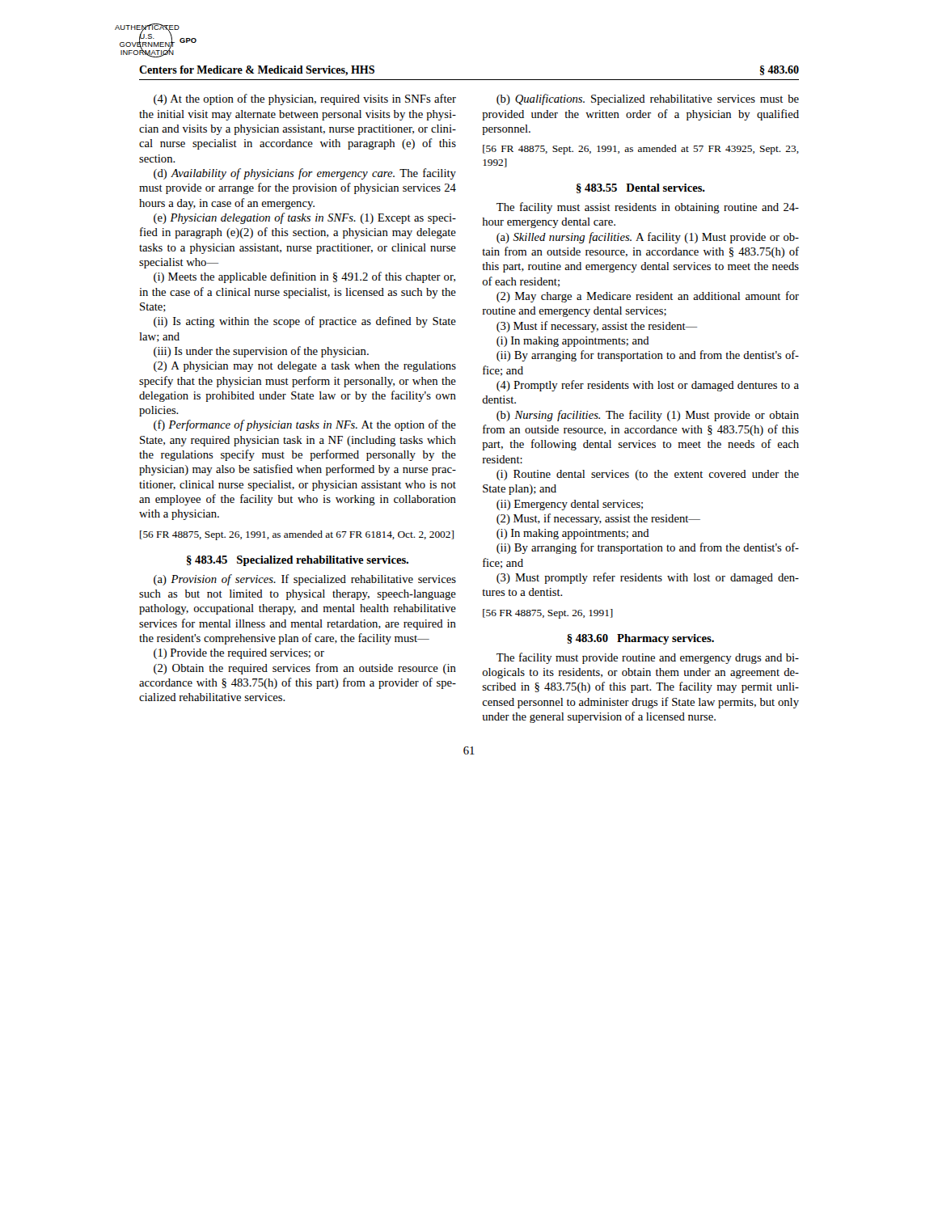AUTHENTICATED
U.S. GOVERNMENT
INFORMATION
GPO
Centers for Medicare & Medicaid Services, HHS § 483.60
(4) At the option of the physician, required visits in SNFs after the initial visit may alternate between personal visits by the physician and visits by a physician assistant, nurse practitioner, or clinical nurse specialist in accordance with paragraph (e) of this section.
(d) Availability of physicians for emergency care. The facility must provide or arrange for the provision of physician services 24 hours a day, in case of an emergency.
(e) Physician delegation of tasks in SNFs. (1) Except as specified in paragraph (e)(2) of this section, a physician may delegate tasks to a physician assistant, nurse practitioner, or clinical nurse specialist who—
(i) Meets the applicable definition in § 491.2 of this chapter or, in the case of a clinical nurse specialist, is licensed as such by the State;
(ii) Is acting within the scope of practice as defined by State law; and
(iii) Is under the supervision of the physician.
(2) A physician may not delegate a task when the regulations specify that the physician must perform it personally, or when the delegation is prohibited under State law or by the facility's own policies.
(f) Performance of physician tasks in NFs. At the option of the State, any required physician task in a NF (including tasks which the regulations specify must be performed personally by the physician) may also be satisfied when performed by a nurse practitioner, clinical nurse specialist, or physician assistant who is not an employee of the facility but who is working in collaboration with a physician.
[56 FR 48875, Sept. 26, 1991, as amended at 67 FR 61814, Oct. 2, 2002]
§ 483.45 Specialized rehabilitative services.
(a) Provision of services. If specialized rehabilitative services such as but not limited to physical therapy, speech-language pathology, occupational therapy, and mental health rehabilitative services for mental illness and mental retardation, are required in the resident's comprehensive plan of care, the facility must—
(1) Provide the required services; or
(2) Obtain the required services from an outside resource (in accordance with § 483.75(h) of this part) from a provider of specialized rehabilitative services.
(b) Qualifications. Specialized rehabilitative services must be provided under the written order of a physician by qualified personnel.
[56 FR 48875, Sept. 26, 1991, as amended at 57 FR 43925, Sept. 23, 1992]
§ 483.55 Dental services.
The facility must assist residents in obtaining routine and 24-hour emergency dental care.
(a) Skilled nursing facilities. A facility (1) Must provide or obtain from an outside resource, in accordance with § 483.75(h) of this part, routine and emergency dental services to meet the needs of each resident;
(2) May charge a Medicare resident an additional amount for routine and emergency dental services;
(3) Must if necessary, assist the resident—
(i) In making appointments; and
(ii) By arranging for transportation to and from the dentist's office; and
(4) Promptly refer residents with lost or damaged dentures to a dentist.
(b) Nursing facilities. The facility (1) Must provide or obtain from an outside resource, in accordance with § 483.75(h) of this part, the following dental services to meet the needs of each resident:
(i) Routine dental services (to the extent covered under the State plan); and
(ii) Emergency dental services;
(2) Must, if necessary, assist the resident—
(i) In making appointments; and
(ii) By arranging for transportation to and from the dentist's office; and
(3) Must promptly refer residents with lost or damaged dentures to a dentist.
[56 FR 48875, Sept. 26, 1991]
§ 483.60 Pharmacy services.
The facility must provide routine and emergency drugs and biologicals to its residents, or obtain them under an agreement described in § 483.75(h) of this part. The facility may permit unlicensed personnel to administer drugs if State law permits, but only under the general supervision of a licensed nurse.
61